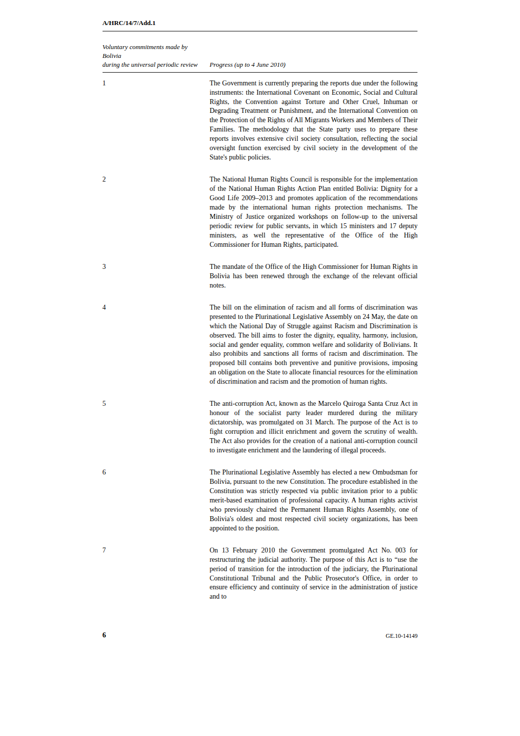A/HRC/14/7/Add.1
| Voluntary commitments made by Bolivia during the universal periodic review | Progress (up to 4 June 2010) |
| --- | --- |
| 1 | The Government is currently preparing the reports due under the following instruments: the International Covenant on Economic, Social and Cultural Rights, the Convention against Torture and Other Cruel, Inhuman or Degrading Treatment or Punishment, and the International Convention on the Protection of the Rights of All Migrants Workers and Members of Their Families. The methodology that the State party uses to prepare these reports involves extensive civil society consultation, reflecting the social oversight function exercised by civil society in the development of the State's public policies. |
| 2 | The National Human Rights Council is responsible for the implementation of the National Human Rights Action Plan entitled Bolivia: Dignity for a Good Life 2009–2013 and promotes application of the recommendations made by the international human rights protection mechanisms. The Ministry of Justice organized workshops on follow-up to the universal periodic review for public servants, in which 15 ministers and 17 deputy ministers, as well the representative of the Office of the High Commissioner for Human Rights, participated. |
| 3 | The mandate of the Office of the High Commissioner for Human Rights in Bolivia has been renewed through the exchange of the relevant official notes. |
| 4 | The bill on the elimination of racism and all forms of discrimination was presented to the Plurinational Legislative Assembly on 24 May, the date on which the National Day of Struggle against Racism and Discrimination is observed. The bill aims to foster the dignity, equality, harmony, inclusion, social and gender equality, common welfare and solidarity of Bolivians. It also prohibits and sanctions all forms of racism and discrimination. The proposed bill contains both preventive and punitive provisions, imposing an obligation on the State to allocate financial resources for the elimination of discrimination and racism and the promotion of human rights. |
| 5 | The anti-corruption Act, known as the Marcelo Quiroga Santa Cruz Act in honour of the socialist party leader murdered during the military dictatorship, was promulgated on 31 March. The purpose of the Act is to fight corruption and illicit enrichment and govern the scrutiny of wealth. The Act also provides for the creation of a national anti-corruption council to investigate enrichment and the laundering of illegal proceeds. |
| 6 | The Plurinational Legislative Assembly has elected a new Ombudsman for Bolivia, pursuant to the new Constitution. The procedure established in the Constitution was strictly respected via public invitation prior to a public merit-based examination of professional capacity. A human rights activist who previously chaired the Permanent Human Rights Assembly, one of Bolivia's oldest and most respected civil society organizations, has been appointed to the position. |
| 7 | On 13 February 2010 the Government promulgated Act No. 003 for restructuring the judicial authority. The purpose of this Act is to “use the period of transition for the introduction of the judiciary, the Plurinational Constitutional Tribunal and the Public Prosecutor's Office, in order to ensure efficiency and continuity of service in the administration of justice and to |
6 GE.10-14149